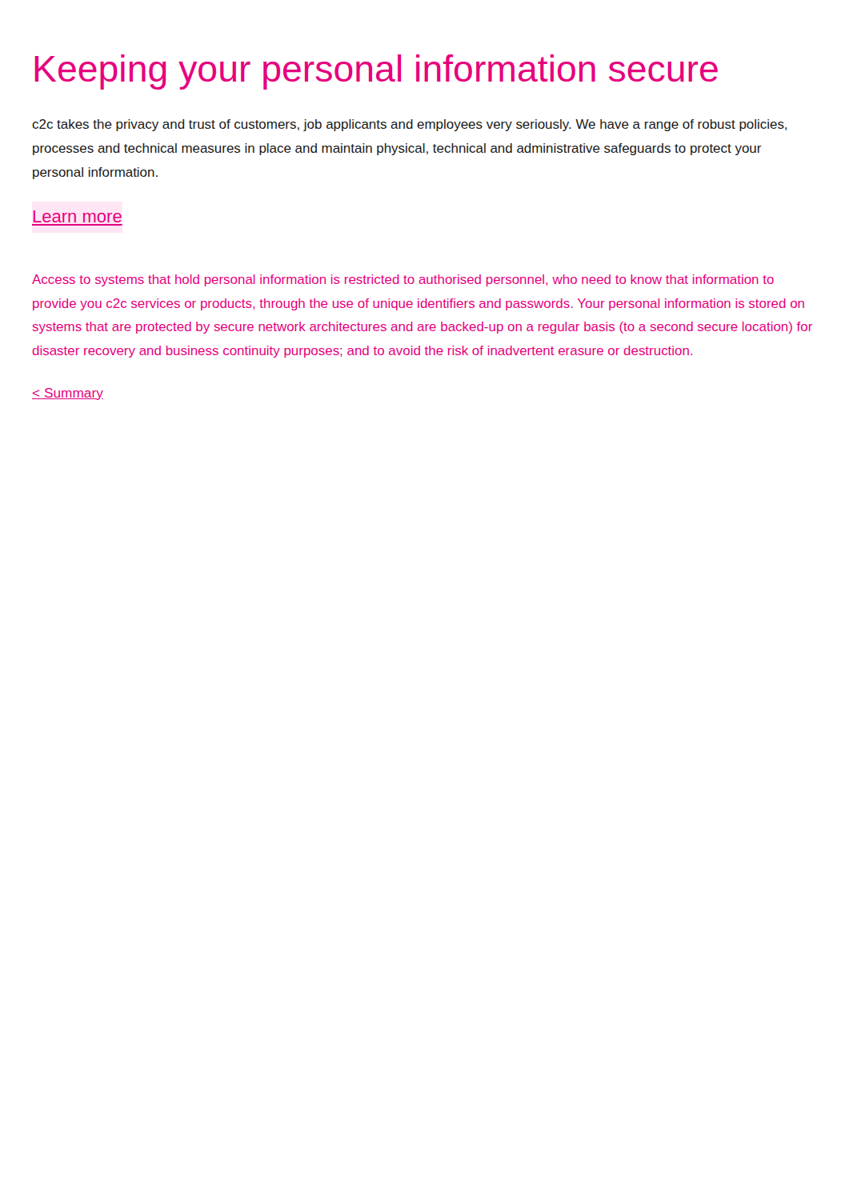Keeping your personal information secure
c2c takes the privacy and trust of customers, job applicants and employees very seriously. We have a range of robust policies, processes and technical measures in place and maintain physical, technical and administrative safeguards to protect your personal information.
Learn more
Access to systems that hold personal information is restricted to authorised personnel, who need to know that information to provide you c2c services or products, through the use of unique identifiers and passwords. Your personal information is stored on systems that are protected by secure network architectures and are backed-up on a regular basis (to a second secure location) for disaster recovery and business continuity purposes; and to avoid the risk of inadvertent erasure or destruction.
< Summary